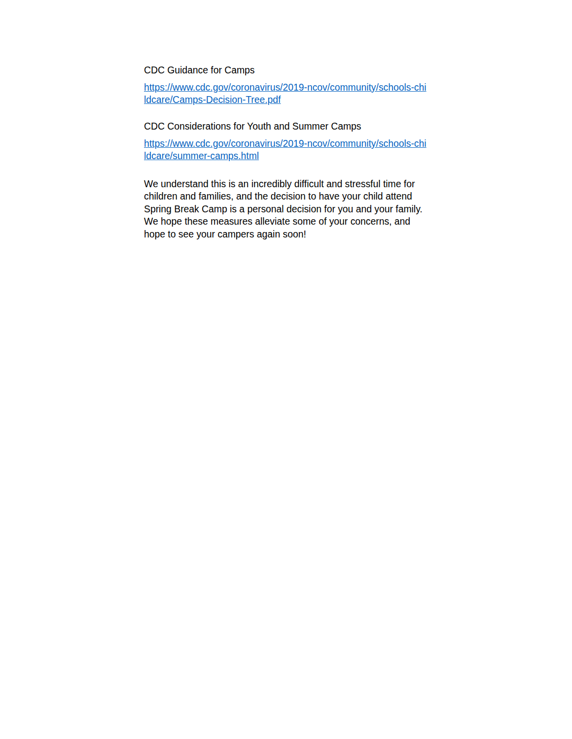CDC Guidance for Camps
https://www.cdc.gov/coronavirus/2019-ncov/community/schools-childcare/Camps-Decision-Tree.pdf
CDC Considerations for Youth and Summer Camps
https://www.cdc.gov/coronavirus/2019-ncov/community/schools-childcare/summer-camps.html
We understand this is an incredibly difficult and stressful time for children and families, and the decision to have your child attend Spring Break Camp is a personal decision for you and your family. We hope these measures alleviate some of your concerns, and hope to see your campers again soon!